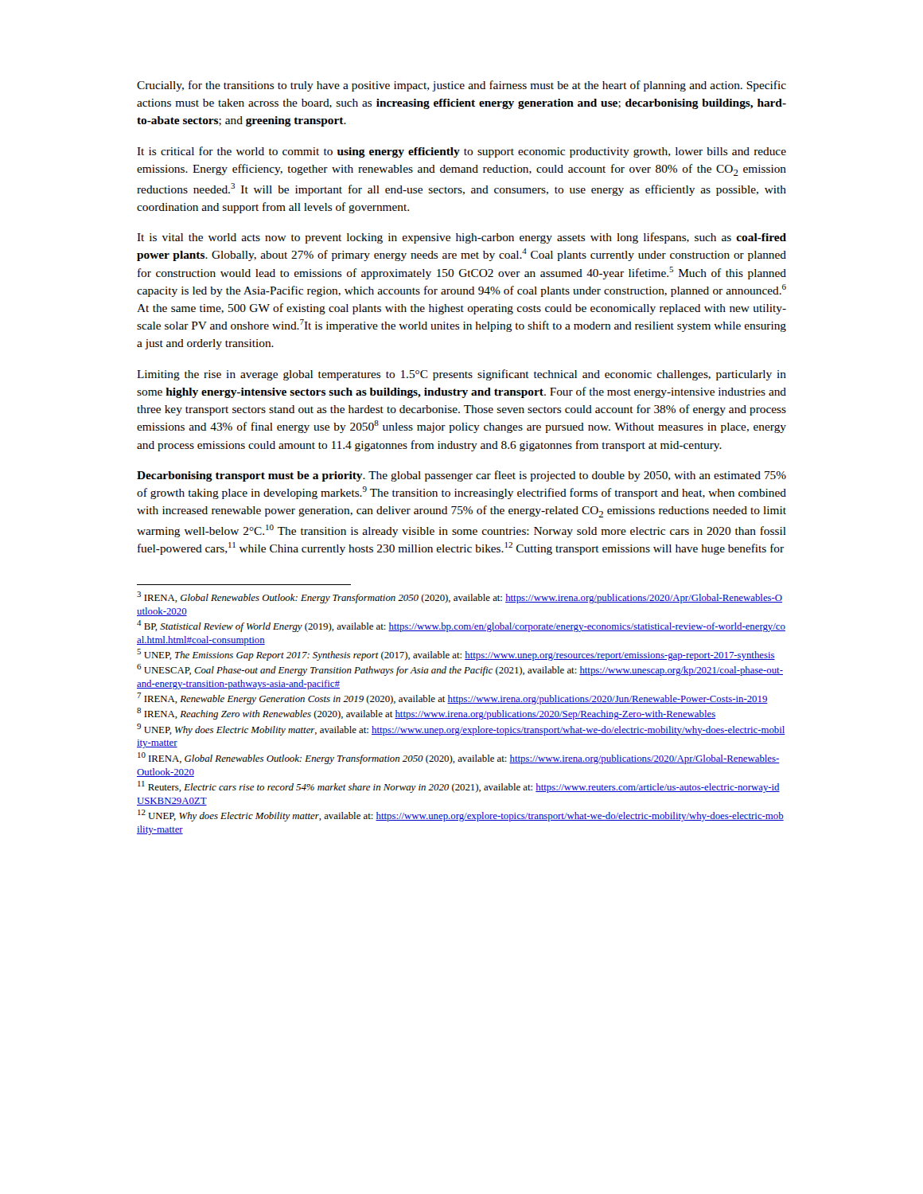Crucially, for the transitions to truly have a positive impact, justice and fairness must be at the heart of planning and action. Specific actions must be taken across the board, such as increasing efficient energy generation and use; decarbonising buildings, hard-to-abate sectors; and greening transport.
It is critical for the world to commit to using energy efficiently to support economic productivity growth, lower bills and reduce emissions. Energy efficiency, together with renewables and demand reduction, could account for over 80% of the CO2 emission reductions needed.3 It will be important for all end-use sectors, and consumers, to use energy as efficiently as possible, with coordination and support from all levels of government.
It is vital the world acts now to prevent locking in expensive high-carbon energy assets with long lifespans, such as coal-fired power plants. Globally, about 27% of primary energy needs are met by coal.4 Coal plants currently under construction or planned for construction would lead to emissions of approximately 150 GtCO2 over an assumed 40-year lifetime.5 Much of this planned capacity is led by the Asia-Pacific region, which accounts for around 94% of coal plants under construction, planned or announced.6 At the same time, 500 GW of existing coal plants with the highest operating costs could be economically replaced with new utility-scale solar PV and onshore wind.7It is imperative the world unites in helping to shift to a modern and resilient system while ensuring a just and orderly transition.
Limiting the rise in average global temperatures to 1.5°C presents significant technical and economic challenges, particularly in some highly energy-intensive sectors such as buildings, industry and transport. Four of the most energy-intensive industries and three key transport sectors stand out as the hardest to decarbonise. Those seven sectors could account for 38% of energy and process emissions and 43% of final energy use by 20508 unless major policy changes are pursued now. Without measures in place, energy and process emissions could amount to 11.4 gigatonnes from industry and 8.6 gigatonnes from transport at mid-century.
Decarbonising transport must be a priority. The global passenger car fleet is projected to double by 2050, with an estimated 75% of growth taking place in developing markets.9 The transition to increasingly electrified forms of transport and heat, when combined with increased renewable power generation, can deliver around 75% of the energy-related CO2 emissions reductions needed to limit warming well-below 2°C.10 The transition is already visible in some countries: Norway sold more electric cars in 2020 than fossil fuel-powered cars,11 while China currently hosts 230 million electric bikes.12 Cutting transport emissions will have huge benefits for
3 IRENA, Global Renewables Outlook: Energy Transformation 2050 (2020), available at: https://www.irena.org/publications/2020/Apr/Global-Renewables-Outlook-2020
4 BP, Statistical Review of World Energy (2019), available at: https://www.bp.com/en/global/corporate/energy-economics/statistical-review-of-world-energy/coal.html.html#coal-consumption
5 UNEP, The Emissions Gap Report 2017: Synthesis report (2017), available at: https://www.unep.org/resources/report/emissions-gap-report-2017-synthesis
6 UNESCAP, Coal Phase-out and Energy Transition Pathways for Asia and the Pacific (2021), available at: https://www.unescap.org/kp/2021/coal-phase-out-and-energy-transition-pathways-asia-and-pacific#
7 IRENA, Renewable Energy Generation Costs in 2019 (2020), available at https://www.irena.org/publications/2020/Jun/Renewable-Power-Costs-in-2019
8 IRENA, Reaching Zero with Renewables (2020), available at https://www.irena.org/publications/2020/Sep/Reaching-Zero-with-Renewables
9 UNEP, Why does Electric Mobility matter, available at: https://www.unep.org/explore-topics/transport/what-we-do/electric-mobility/why-does-electric-mobility-matter
10 IRENA, Global Renewables Outlook: Energy Transformation 2050 (2020), available at: https://www.irena.org/publications/2020/Apr/Global-Renewables-Outlook-2020
11 Reuters, Electric cars rise to record 54% market share in Norway in 2020 (2021), available at: https://www.reuters.com/article/us-autos-electric-norway-idUSKBN29A0ZT
12 UNEP, Why does Electric Mobility matter, available at: https://www.unep.org/explore-topics/transport/what-we-do/electric-mobility/why-does-electric-mobility-matter